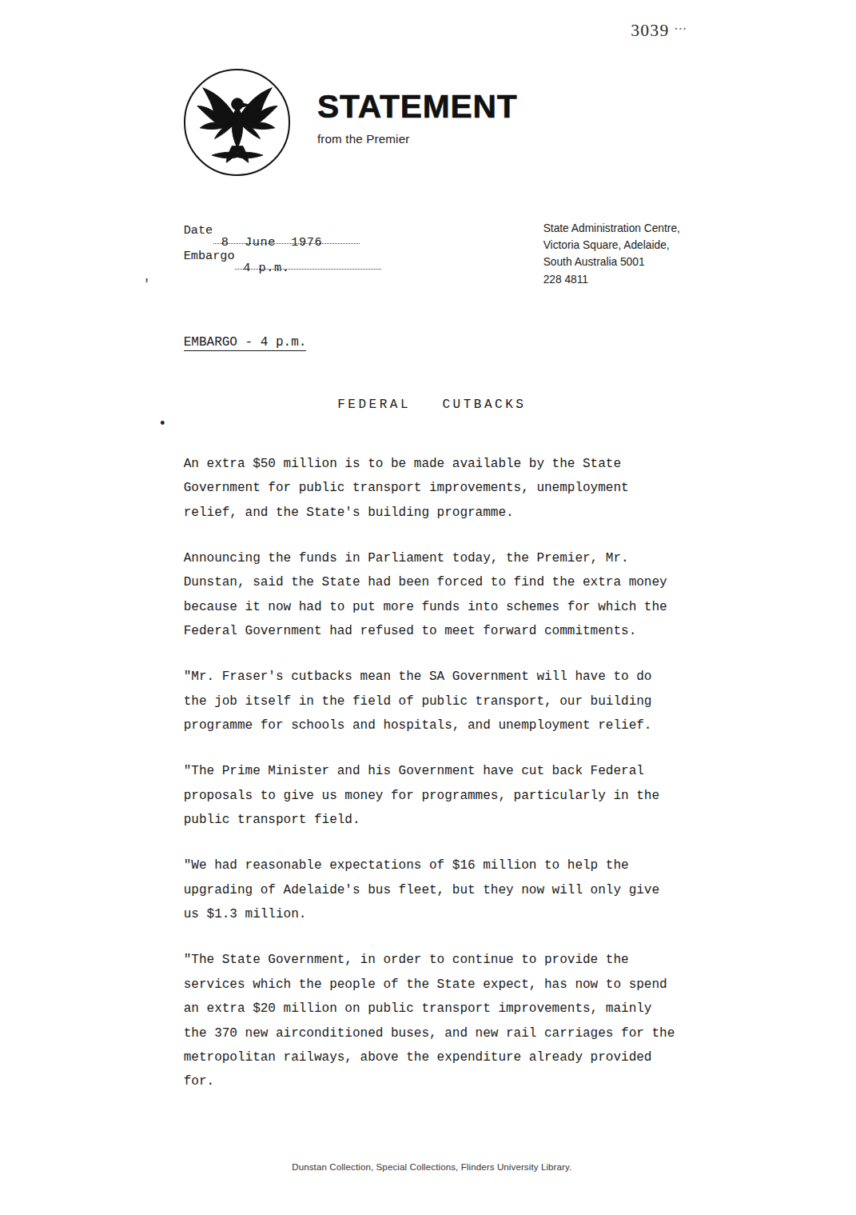3039…
STATEMENT
from the Premier
Date 8 June 1976
Embargo 4 p.m.
State Administration Centre,
Victoria Square, Adelaide,
South Australia 5001
228 4811
EMBARGO - 4 p.m.
FEDERAL CUTBACKS
′
•
An extra $50 million is to be made available by the State Government for public transport improvements, unemployment relief, and the State's building programme.
Announcing the funds in Parliament today, the Premier, Mr. Dunstan, said the State had been forced to find the extra money because it now had to put more funds into schemes for which the Federal Government had refused to meet forward commitments.
"Mr. Fraser's cutbacks mean the SA Government will have to do the job itself in the field of public transport, our building programme for schools and hospitals, and unemployment relief.
"The Prime Minister and his Government have cut back Federal proposals to give us money for programmes, particularly in the public transport field.
"We had reasonable expectations of $16 million to help the upgrading of Adelaide's bus fleet, but they now will only give us $1.3 million.
"The State Government, in order to continue to provide the services which the people of the State expect, has now to spend an extra $20 million on public transport improvements, mainly the 370 new airconditioned buses, and new rail carriages for the metropolitan railways, above the expenditure already provided for.
Dunstan Collection, Special Collections, Flinders University Library.